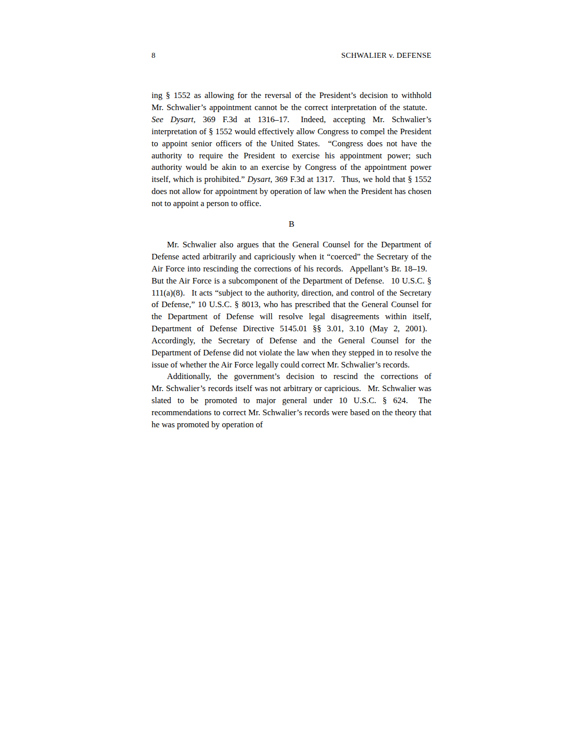8 SCHWALIER v. DEFENSE
ing § 1552 as allowing for the reversal of the President’s decision to withhold Mr. Schwalier’s appointment cannot be the correct interpretation of the statute.  See Dysart, 369 F.3d at 1316–17.  Indeed, accepting Mr. Schwalier’s interpretation of § 1552 would effectively allow Congress to compel the President to appoint senior officers of the United States.  “Congress does not have the authority to require the President to exercise his appointment power; such authority would be akin to an exercise by Congress of the appointment power itself, which is prohibited.” Dysart, 369 F.3d at 1317.  Thus, we hold that § 1552 does not allow for appointment by operation of law when the President has chosen not to appoint a person to office.
B
Mr. Schwalier also argues that the General Counsel for the Department of Defense acted arbitrarily and capriciously when it “coerced” the Secretary of the Air Force into rescinding the corrections of his records.  Appellant’s Br. 18–19.  But the Air Force is a subcomponent of the Department of Defense.  10 U.S.C. § 111(a)(8).  It acts “subject to the authority, direction, and control of the Secretary of Defense,” 10 U.S.C. § 8013, who has prescribed that the General Counsel for the Department of Defense will resolve legal disagreements within itself, Department of Defense Directive 5145.01 §§ 3.01, 3.10 (May 2, 2001).  Accordingly, the Secretary of Defense and the General Counsel for the Department of Defense did not violate the law when they stepped in to resolve the issue of whether the Air Force legally could correct Mr. Schwalier’s records.
Additionally, the government’s decision to rescind the corrections of Mr. Schwalier’s records itself was not arbitrary or capricious.  Mr. Schwalier was slated to be promoted to major general under 10 U.S.C. § 624.  The recommendations to correct Mr. Schwalier’s records were based on the theory that he was promoted by operation of